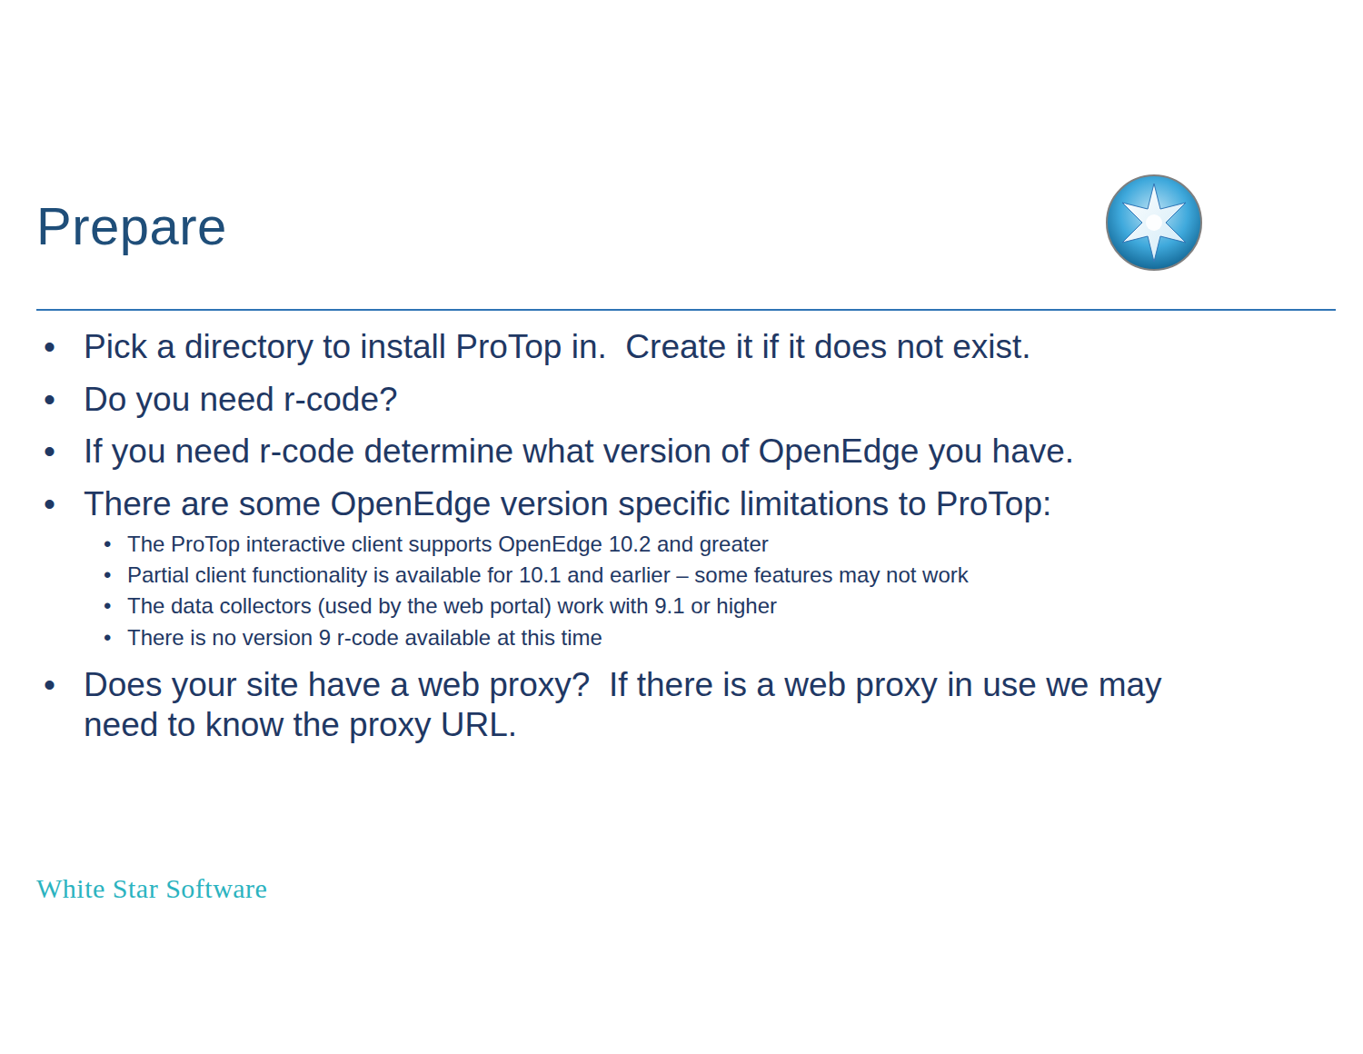Prepare
Pick a directory to install ProTop in. Create it if it does not exist.
Do you need r-code?
If you need r-code determine what version of OpenEdge you have.
There are some OpenEdge version specific limitations to ProTop:
The ProTop interactive client supports OpenEdge 10.2 and greater
Partial client functionality is available for 10.1 and earlier – some features may not work
The data collectors (used by the web portal) work with 9.1 or higher
There is no version 9 r-code available at this time
Does your site have a web proxy? If there is a web proxy in use we may need to know the proxy URL.
White Star Software